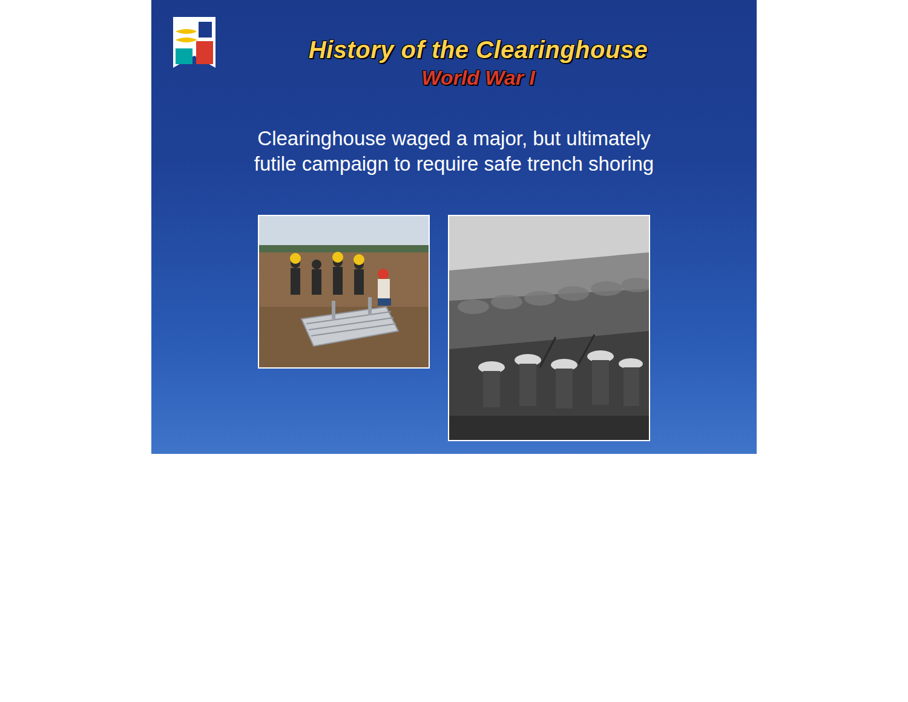History of the Clearinghouse
World War I
Clearinghouse waged a major, but ultimately futile campaign to require safe trench shoring